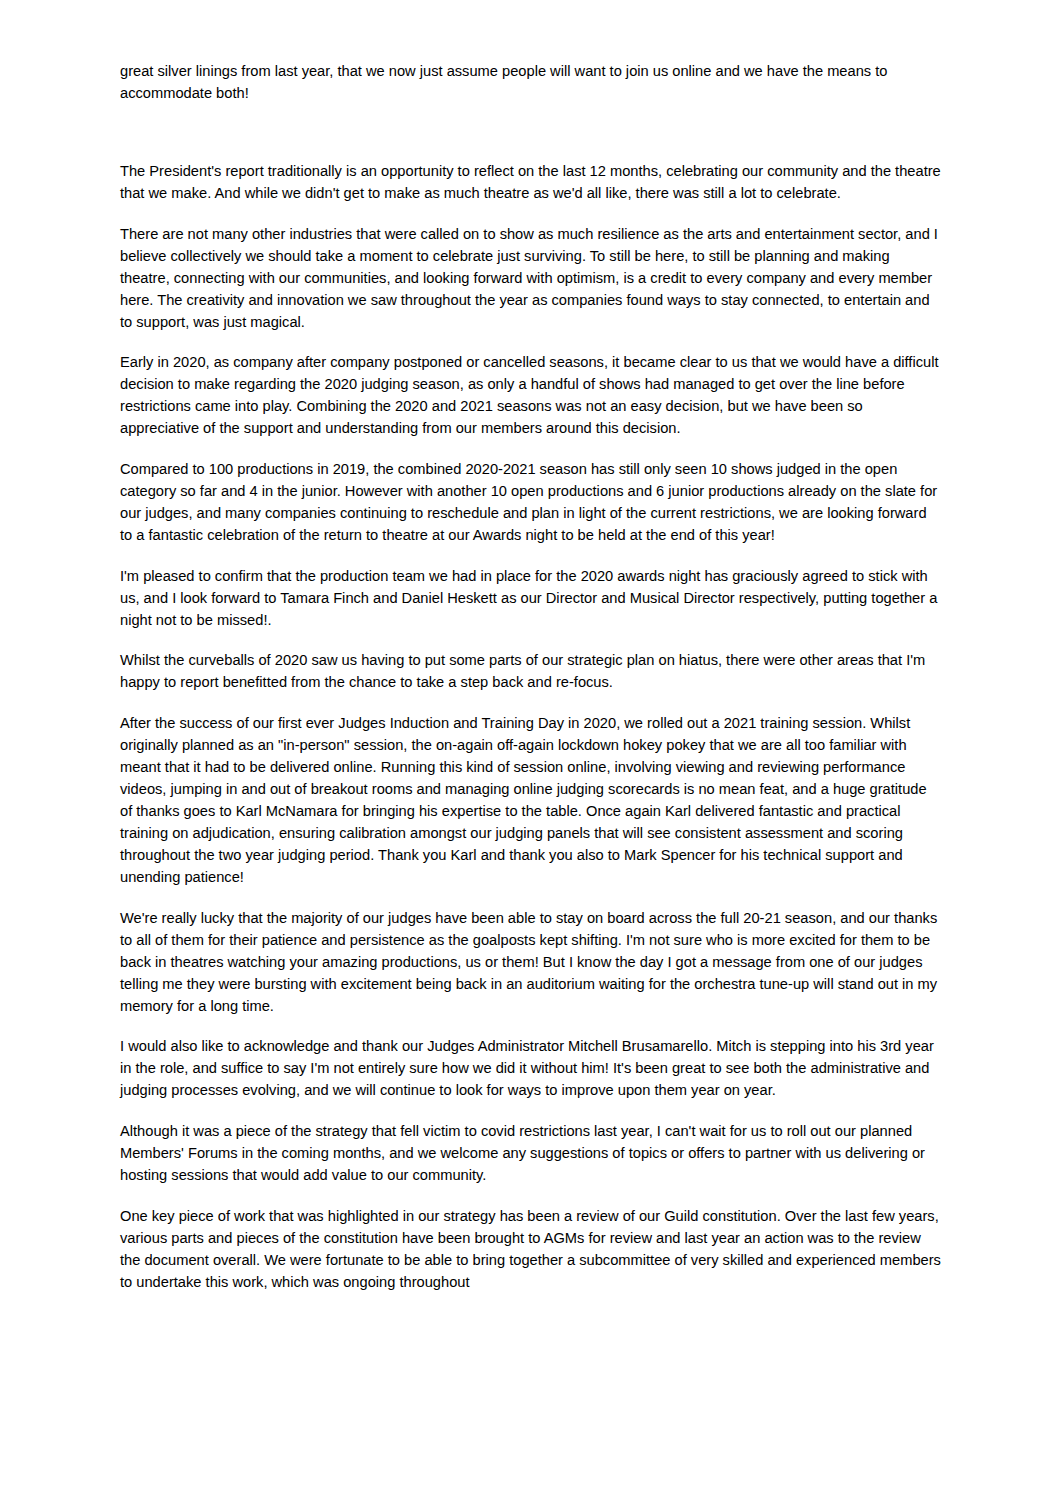great silver linings from last year, that we now just assume people will want to join us online and we have the means to accommodate both!
The President's report traditionally is an opportunity to reflect on the last 12 months, celebrating our community and the theatre that we make. And while we didn't get to make as much theatre as we'd all like, there was still a lot to celebrate.
There are not many other industries that were called on to show as much resilience as the arts and entertainment sector, and I believe collectively we should take a moment to celebrate just surviving. To still be here, to still be planning and making theatre, connecting with our communities, and looking forward with optimism, is a credit to every company and every member here. The creativity and innovation we saw throughout the year as companies found ways to stay connected, to entertain and to support, was just magical.
Early in 2020, as company after company postponed or cancelled seasons, it became clear to us that we would have a difficult decision to make regarding the 2020 judging season, as only a handful of shows had managed to get over the line before restrictions came into play. Combining the 2020 and 2021 seasons was not an easy decision, but we have been so appreciative of the support and understanding from our members around this decision.
Compared to 100 productions in 2019, the combined 2020-2021 season has still only seen 10 shows judged in the open category so far and 4 in the junior. However with another 10 open productions and 6 junior productions already on the slate for our judges, and many companies continuing to reschedule and plan in light of the current restrictions, we are looking forward to a fantastic celebration of the return to theatre at our Awards night to be held at the end of this year!
I'm pleased to confirm that the production team we had in place for the 2020 awards night has graciously agreed to stick with us, and I look forward to Tamara Finch and Daniel Heskett as our Director and Musical Director respectively, putting together a night not to be missed!.
Whilst the curveballs of 2020 saw us having to put some parts of our strategic plan on hiatus, there were other areas that I'm happy to report benefitted from the chance to take a step back and re-focus.
After the success of our first ever Judges Induction and Training Day in 2020, we rolled out a 2021 training session. Whilst originally planned as an "in-person" session, the on-again off-again lockdown hokey pokey that we are all too familiar with meant that it had to be delivered online. Running this kind of session online, involving viewing and reviewing performance videos, jumping in and out of breakout rooms and managing online judging scorecards is no mean feat, and a huge gratitude of thanks goes to Karl McNamara for bringing his expertise to the table. Once again Karl delivered fantastic and practical training on adjudication, ensuring calibration amongst our judging panels that will see consistent assessment and scoring throughout the two year judging period. Thank you Karl and thank you also to Mark Spencer for his technical support and unending patience!
We're really lucky that the majority of our judges have been able to stay on board across the full 20-21 season, and our thanks to all of them for their patience and persistence as the goalposts kept shifting. I'm not sure who is more excited for them to be back in theatres watching your amazing productions, us or them! But I know the day I got a message from one of our judges telling me they were bursting with excitement being back in an auditorium waiting for the orchestra tune-up will stand out in my memory for a long time.
I would also like to acknowledge and thank our Judges Administrator Mitchell Brusamarello. Mitch is stepping into his 3rd year in the role, and suffice to say I'm not entirely sure how we did it without him! It's been great to see both the administrative and judging processes evolving, and we will continue to look for ways to improve upon them year on year.
Although it was a piece of the strategy that fell victim to covid restrictions last year, I can't wait for us to roll out our planned Members' Forums in the coming months, and we welcome any suggestions of topics or offers to partner with us delivering or hosting sessions that would add value to our community.
One key piece of work that was highlighted in our strategy has been a review of our Guild constitution. Over the last few years, various parts and pieces of the constitution have been brought to AGMs for review and last year an action was to the review the document overall. We were fortunate to be able to bring together a subcommittee of very skilled and experienced members to undertake this work, which was ongoing throughout